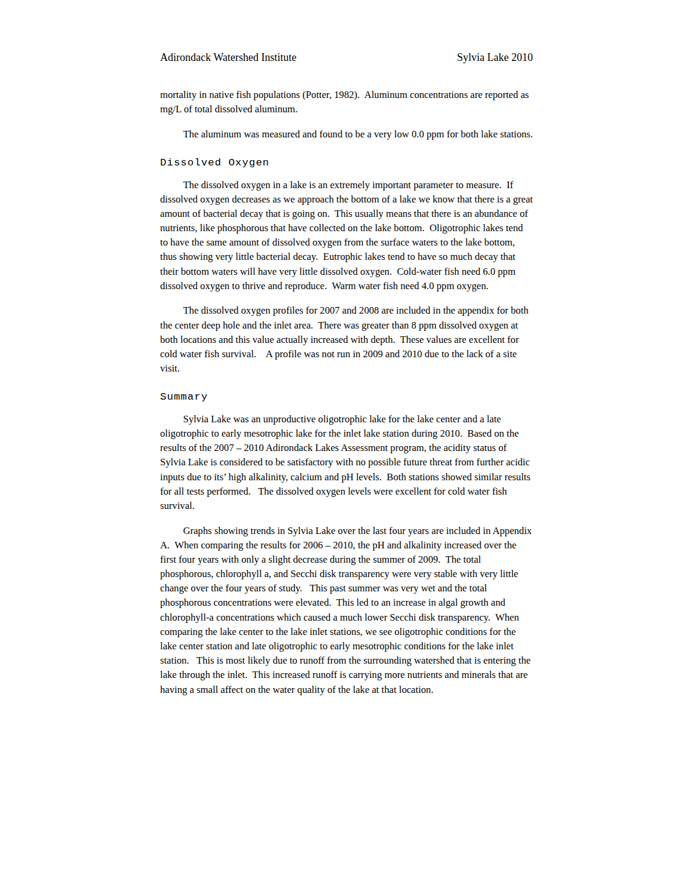Adirondack Watershed Institute Sylvia Lake 2010
mortality in native fish populations (Potter, 1982). Aluminum concentrations are reported as mg/L of total dissolved aluminum.
The aluminum was measured and found to be a very low 0.0 ppm for both lake stations.
Dissolved Oxygen
The dissolved oxygen in a lake is an extremely important parameter to measure. If dissolved oxygen decreases as we approach the bottom of a lake we know that there is a great amount of bacterial decay that is going on. This usually means that there is an abundance of nutrients, like phosphorous that have collected on the lake bottom. Oligotrophic lakes tend to have the same amount of dissolved oxygen from the surface waters to the lake bottom, thus showing very little bacterial decay. Eutrophic lakes tend to have so much decay that their bottom waters will have very little dissolved oxygen. Cold-water fish need 6.0 ppm dissolved oxygen to thrive and reproduce. Warm water fish need 4.0 ppm oxygen.
The dissolved oxygen profiles for 2007 and 2008 are included in the appendix for both the center deep hole and the inlet area. There was greater than 8 ppm dissolved oxygen at both locations and this value actually increased with depth. These values are excellent for cold water fish survival. A profile was not run in 2009 and 2010 due to the lack of a site visit.
Summary
Sylvia Lake was an unproductive oligotrophic lake for the lake center and a late oligotrophic to early mesotrophic lake for the inlet lake station during 2010. Based on the results of the 2007 – 2010 Adirondack Lakes Assessment program, the acidity status of Sylvia Lake is considered to be satisfactory with no possible future threat from further acidic inputs due to its’ high alkalinity, calcium and pH levels. Both stations showed similar results for all tests performed. The dissolved oxygen levels were excellent for cold water fish survival.
Graphs showing trends in Sylvia Lake over the last four years are included in Appendix A. When comparing the results for 2006 – 2010, the pH and alkalinity increased over the first four years with only a slight decrease during the summer of 2009. The total phosphorous, chlorophyll a, and Secchi disk transparency were very stable with very little change over the four years of study. This past summer was very wet and the total phosphorous concentrations were elevated. This led to an increase in algal growth and chlorophyll-a concentrations which caused a much lower Secchi disk transparency. When comparing the lake center to the lake inlet stations, we see oligotrophic conditions for the lake center station and late oligotrophic to early mesotrophic conditions for the lake inlet station. This is most likely due to runoff from the surrounding watershed that is entering the lake through the inlet. This increased runoff is carrying more nutrients and minerals that are having a small affect on the water quality of the lake at that location.